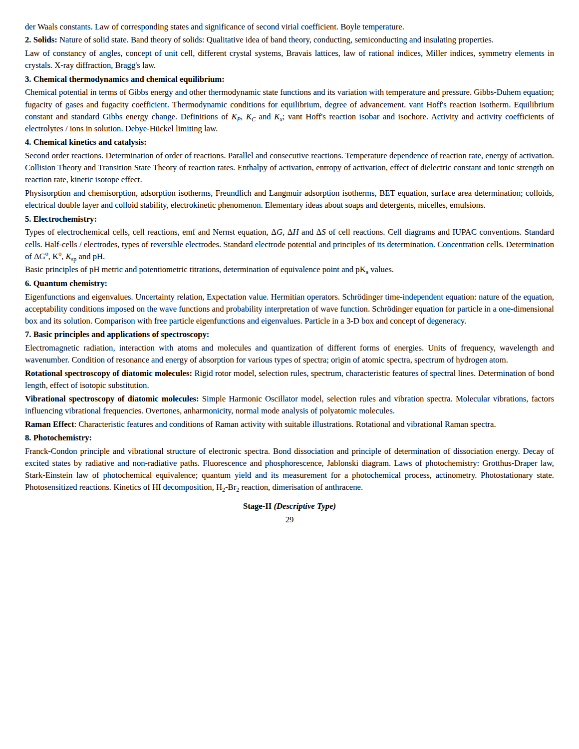der Waals constants. Law of corresponding states and significance of second virial coefficient. Boyle temperature.
2. Solids: Nature of solid state. Band theory of solids: Qualitative idea of band theory, conducting, semiconducting and insulating properties.
Law of constancy of angles, concept of unit cell, different crystal systems, Bravais lattices, law of rational indices, Miller indices, symmetry elements in crystals. X-ray diffraction, Bragg's law.
3. Chemical thermodynamics and chemical equilibrium:
Chemical potential in terms of Gibbs energy and other thermodynamic state functions and its variation with temperature and pressure. Gibbs-Duhem equation; fugacity of gases and fugacity coefficient. Thermodynamic conditions for equilibrium, degree of advancement. vant Hoff's reaction isotherm. Equilibrium constant and standard Gibbs energy change. Definitions of KP, KC and Kx; vant Hoff's reaction isobar and isochore. Activity and activity coefficients of electrolytes / ions in solution. Debye-Hückel limiting law.
4. Chemical kinetics and catalysis:
Second order reactions. Determination of order of reactions. Parallel and consecutive reactions. Temperature dependence of reaction rate, energy of activation. Collision Theory and Transition State Theory of reaction rates. Enthalpy of activation, entropy of activation, effect of dielectric constant and ionic strength on reaction rate, kinetic isotope effect.
Physisorption and chemisorption, adsorption isotherms, Freundlich and Langmuir adsorption isotherms, BET equation, surface area determination; colloids, electrical double layer and colloid stability, electrokinetic phenomenon. Elementary ideas about soaps and detergents, micelles, emulsions.
5. Electrochemistry:
Types of electrochemical cells, cell reactions, emf and Nernst equation, ΔG, ΔH and ΔS of cell reactions. Cell diagrams and IUPAC conventions. Standard cells. Half-cells / electrodes, types of reversible electrodes. Standard electrode potential and principles of its determination. Concentration cells. Determination of ΔGo, Ko, Ksp and pH.
Basic principles of pH metric and potentiometric titrations, determination of equivalence point and pKa values.
6. Quantum chemistry:
Eigenfunctions and eigenvalues. Uncertainty relation, Expectation value. Hermitian operators. Schrödinger time-independent equation: nature of the equation, acceptability conditions imposed on the wave functions and probability interpretation of wave function. Schrödinger equation for particle in a one-dimensional box and its solution. Comparison with free particle eigenfunctions and eigenvalues. Particle in a 3-D box and concept of degeneracy.
7. Basic principles and applications of spectroscopy:
Electromagnetic radiation, interaction with atoms and molecules and quantization of different forms of energies. Units of frequency, wavelength and wavenumber. Condition of resonance and energy of absorption for various types of spectra; origin of atomic spectra, spectrum of hydrogen atom.
Rotational spectroscopy of diatomic molecules: Rigid rotor model, selection rules, spectrum, characteristic features of spectral lines. Determination of bond length, effect of isotopic substitution.
Vibrational spectroscopy of diatomic molecules: Simple Harmonic Oscillator model, selection rules and vibration spectra. Molecular vibrations, factors influencing vibrational frequencies. Overtones, anharmonicity, normal mode analysis of polyatomic molecules.
Raman Effect: Characteristic features and conditions of Raman activity with suitable illustrations. Rotational and vibrational Raman spectra.
8. Photochemistry:
Franck-Condon principle and vibrational structure of electronic spectra. Bond dissociation and principle of determination of dissociation energy. Decay of excited states by radiative and non-radiative paths. Fluorescence and phosphorescence, Jablonski diagram. Laws of photochemistry: Grotthus-Draper law, Stark-Einstein law of photochemical equivalence; quantum yield and its measurement for a photochemical process, actinometry. Photostationary state. Photosensitized reactions. Kinetics of HI decomposition, H2-Br2 reaction, dimerisation of anthracene.
Stage-II (Descriptive Type)
29